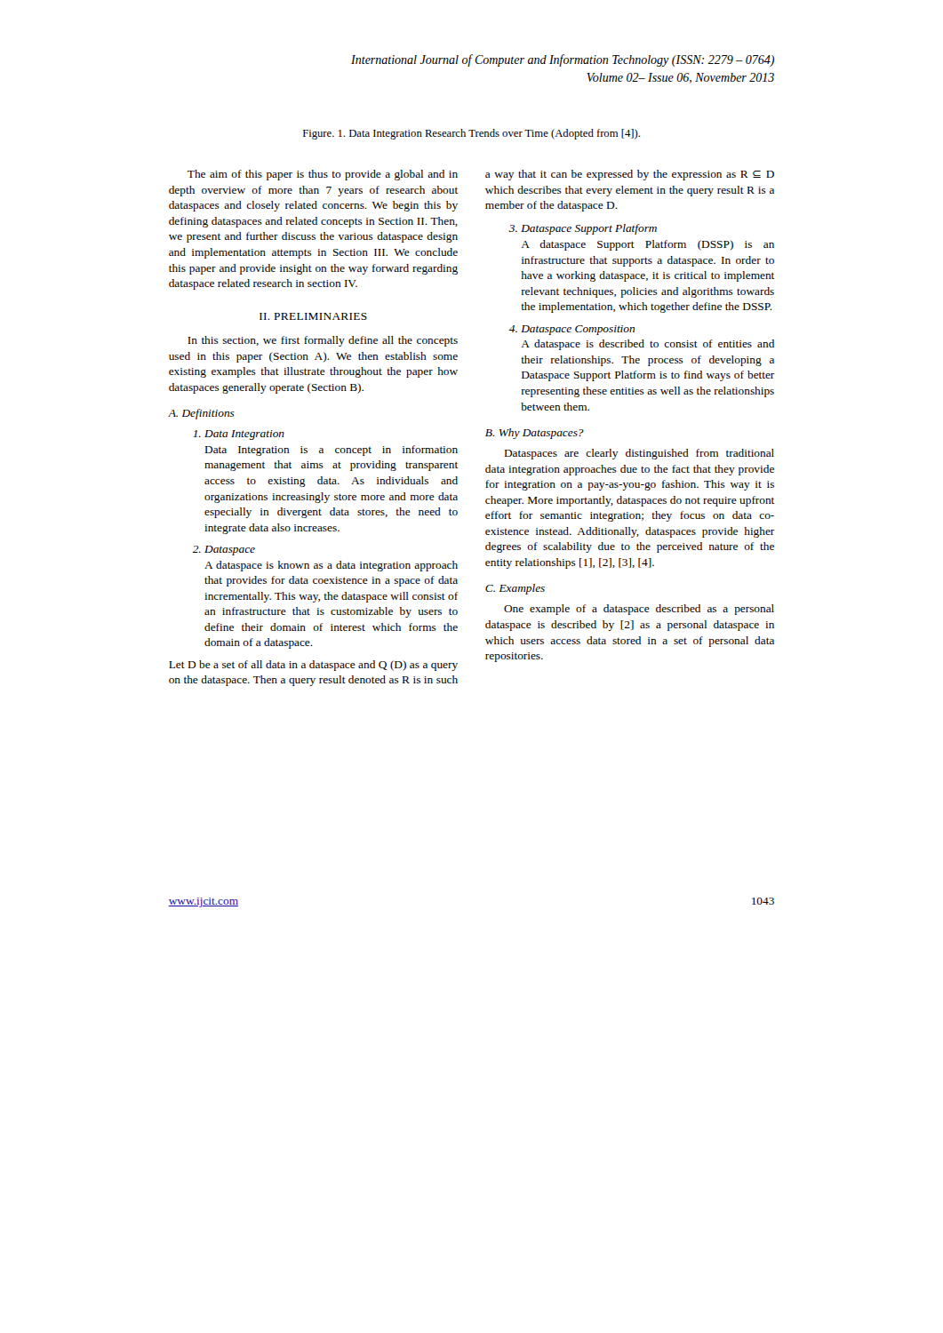International Journal of Computer and Information Technology (ISSN: 2279 – 0764)
Volume 02– Issue 06, November 2013
Figure. 1. Data Integration Research Trends over Time (Adopted from [4]).
The aim of this paper is thus to provide a global and in depth overview of more than 7 years of research about dataspaces and closely related concerns. We begin this by defining dataspaces and related concepts in Section II. Then, we present and further discuss the various dataspace design and implementation attempts in Section III. We conclude this paper and provide insight on the way forward regarding dataspace related research in section IV.
II. Preliminaries
In this section, we first formally define all the concepts used in this paper (Section A). We then establish some existing examples that illustrate throughout the paper how dataspaces generally operate (Section B).
A. Definitions
Data Integration Data Integration is a concept in information management that aims at providing transparent access to existing data. As individuals and organizations increasingly store more and more data especially in divergent data stores, the need to integrate data also increases.
Dataspace A dataspace is known as a data integration approach that provides for data coexistence in a space of data incrementally. This way, the dataspace will consist of an infrastructure that is customizable by users to define their domain of interest which forms the domain of a dataspace.
Let D be a set of all data in a dataspace and Q (D) as a query on the dataspace. Then a query result denoted as R is in such a way that it can be expressed by the expression as R ⊆ D which describes that every element in the query result R is a member of the dataspace D.
Dataspace Support Platform A dataspace Support Platform (DSSP) is an infrastructure that supports a dataspace. In order to have a working dataspace, it is critical to implement relevant techniques, policies and algorithms towards the implementation, which together define the DSSP.
Dataspace Composition A dataspace is described to consist of entities and their relationships. The process of developing a Dataspace Support Platform is to find ways of better representing these entities as well as the relationships between them.
B. Why Dataspaces?
Dataspaces are clearly distinguished from traditional data integration approaches due to the fact that they provide for integration on a pay-as-you-go fashion. This way it is cheaper. More importantly, dataspaces do not require upfront effort for semantic integration; they focus on data co-existence instead. Additionally, dataspaces provide higher degrees of scalability due to the perceived nature of the entity relationships [1], [2], [3], [4].
C. Examples
One example of a dataspace described as a personal dataspace is described by [2] as a personal dataspace in which users access data stored in a set of personal data repositories.
www.ijcit.com 1043